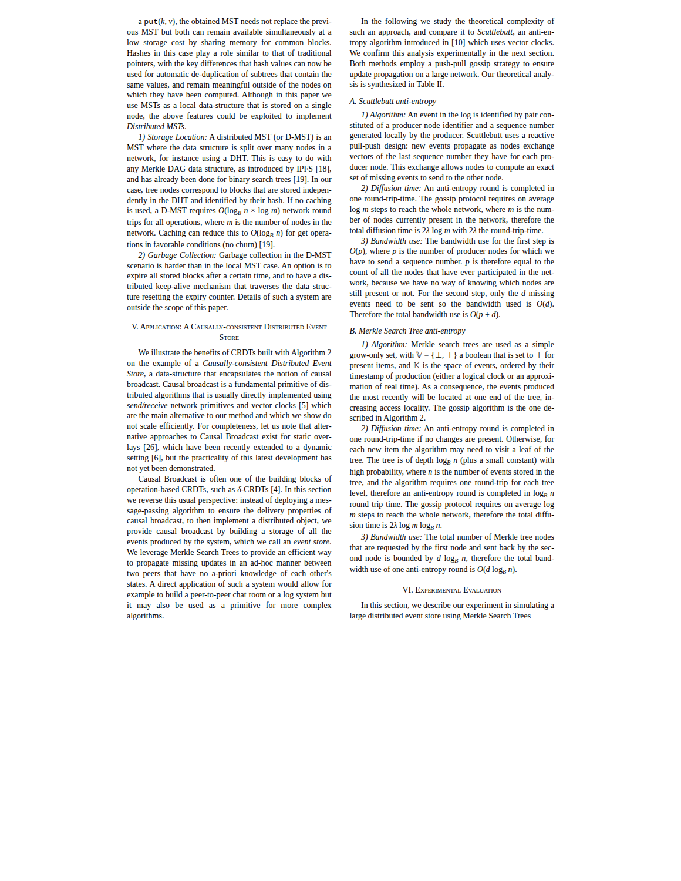a put(k, v), the obtained MST needs not replace the previous MST but both can remain available simultaneously at a low storage cost by sharing memory for common blocks. Hashes in this case play a role similar to that of traditional pointers, with the key differences that hash values can now be used for automatic de-duplication of subtrees that contain the same values, and remain meaningful outside of the nodes on which they have been computed. Although in this paper we use MSTs as a local data-structure that is stored on a single node, the above features could be exploited to implement Distributed MSTs.
1) Storage Location: A distributed MST (or D-MST) is an MST where the data structure is split over many nodes in a network, for instance using a DHT. This is easy to do with any Merkle DAG data structure, as introduced by IPFS [18], and has already been done for binary search trees [19]. In our case, tree nodes correspond to blocks that are stored independently in the DHT and identified by their hash. If no caching is used, a D-MST requires O(logB n × log m) network round trips for all operations, where m is the number of nodes in the network. Caching can reduce this to O(logB n) for get operations in favorable conditions (no churn) [19].
2) Garbage Collection: Garbage collection in the D-MST scenario is harder than in the local MST case. An option is to expire all stored blocks after a certain time, and to have a distributed keep-alive mechanism that traverses the data structure resetting the expiry counter. Details of such a system are outside the scope of this paper.
V. Application: A Causally-consistent Distributed Event Store
We illustrate the benefits of CRDTs built with Algorithm 2 on the example of a Causally-consistent Distributed Event Store, a data-structure that encapsulates the notion of causal broadcast. Causal broadcast is a fundamental primitive of distributed algorithms that is usually directly implemented using send/receive network primitives and vector clocks [5] which are the main alternative to our method and which we show do not scale efficiently. For completeness, let us note that alternative approaches to Causal Broadcast exist for static overlays [26], which have been recently extended to a dynamic setting [6], but the practicality of this latest development has not yet been demonstrated.
Causal Broadcast is often one of the building blocks of operation-based CRDTs, such as δ-CRDTs [4]. In this section we reverse this usual perspective: instead of deploying a message-passing algorithm to ensure the delivery properties of causal broadcast, to then implement a distributed object, we provide causal broadcast by building a storage of all the events produced by the system, which we call an event store. We leverage Merkle Search Trees to provide an efficient way to propagate missing updates in an ad-hoc manner between two peers that have no a-priori knowledge of each other's states. A direct application of such a system would allow for example to build a peer-to-peer chat room or a log system but it may also be used as a primitive for more complex algorithms.
In the following we study the theoretical complexity of such an approach, and compare it to Scuttlebutt, an anti-entropy algorithm introduced in [10] which uses vector clocks. We confirm this analysis experimentally in the next section. Both methods employ a push-pull gossip strategy to ensure update propagation on a large network. Our theoretical analysis is synthesized in Table II.
A. Scuttlebutt anti-entropy
1) Algorithm: An event in the log is identified by pair constituted of a producer node identifier and a sequence number generated locally by the producer. Scuttlebutt uses a reactive pull-push design: new events propagate as nodes exchange vectors of the last sequence number they have for each producer node. This exchange allows nodes to compute an exact set of missing events to send to the other node.
2) Diffusion time: An anti-entropy round is completed in one round-trip-time. The gossip protocol requires on average log m steps to reach the whole network, where m is the number of nodes currently present in the network, therefore the total diffusion time is 2λ log m with 2λ the round-trip-time.
3) Bandwidth use: The bandwidth use for the first step is O(p), where p is the number of producer nodes for which we have to send a sequence number. p is therefore equal to the count of all the nodes that have ever participated in the network, because we have no way of knowing which nodes are still present or not. For the second step, only the d missing events need to be sent so the bandwidth used is O(d). Therefore the total bandwidth use is O(p + d).
B. Merkle Search Tree anti-entropy
1) Algorithm: Merkle search trees are used as a simple grow-only set, with 𝕍 = {⊥, ⊤} a boolean that is set to ⊤ for present items, and 𝕂 is the space of events, ordered by their timestamp of production (either a logical clock or an approximation of real time). As a consequence, the events produced the most recently will be located at one end of the tree, increasing access locality. The gossip algorithm is the one described in Algorithm 2.
2) Diffusion time: An anti-entropy round is completed in one round-trip-time if no changes are present. Otherwise, for each new item the algorithm may need to visit a leaf of the tree. The tree is of depth logB n (plus a small constant) with high probability, where n is the number of events stored in the tree, and the algorithm requires one round-trip for each tree level, therefore an anti-entropy round is completed in logB n round trip time. The gossip protocol requires on average log m steps to reach the whole network, therefore the total diffusion time is 2λ log m logB n.
3) Bandwidth use: The total number of Merkle tree nodes that are requested by the first node and sent back by the second node is bounded by d logB n, therefore the total bandwidth use of one anti-entropy round is O(d logB n).
VI. Experimental Evaluation
In this section, we describe our experiment in simulating a large distributed event store using Merkle Search Trees